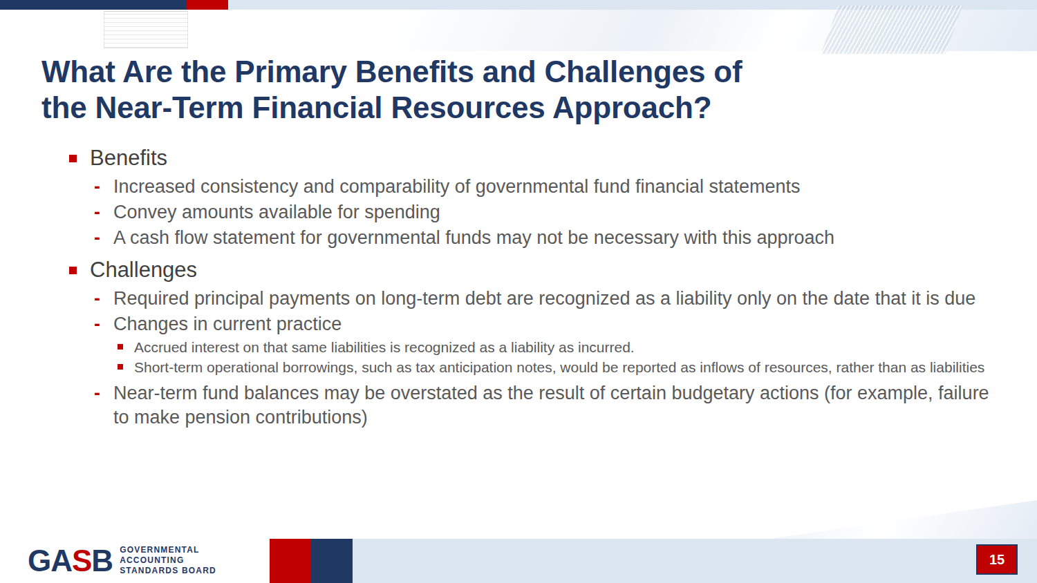What Are the Primary Benefits and Challenges of
the Near-Term Financial Resources Approach?
Benefits
Increased consistency and comparability of governmental fund financial statements
Convey amounts available for spending
A cash flow statement for governmental funds may not be necessary with this approach
Challenges
Required principal payments on long-term debt are recognized as a liability only on the date that it is due
Changes in current practice
Accrued interest on that same liabilities is recognized as a liability as incurred.
Short-term operational borrowings, such as tax anticipation notes, would be reported as inflows of resources, rather than as liabilities
Near-term fund balances may be overstated as the result of certain budgetary actions (for example, failure to make pension contributions)
GASB
Governmental
Accounting
Standards Board
15